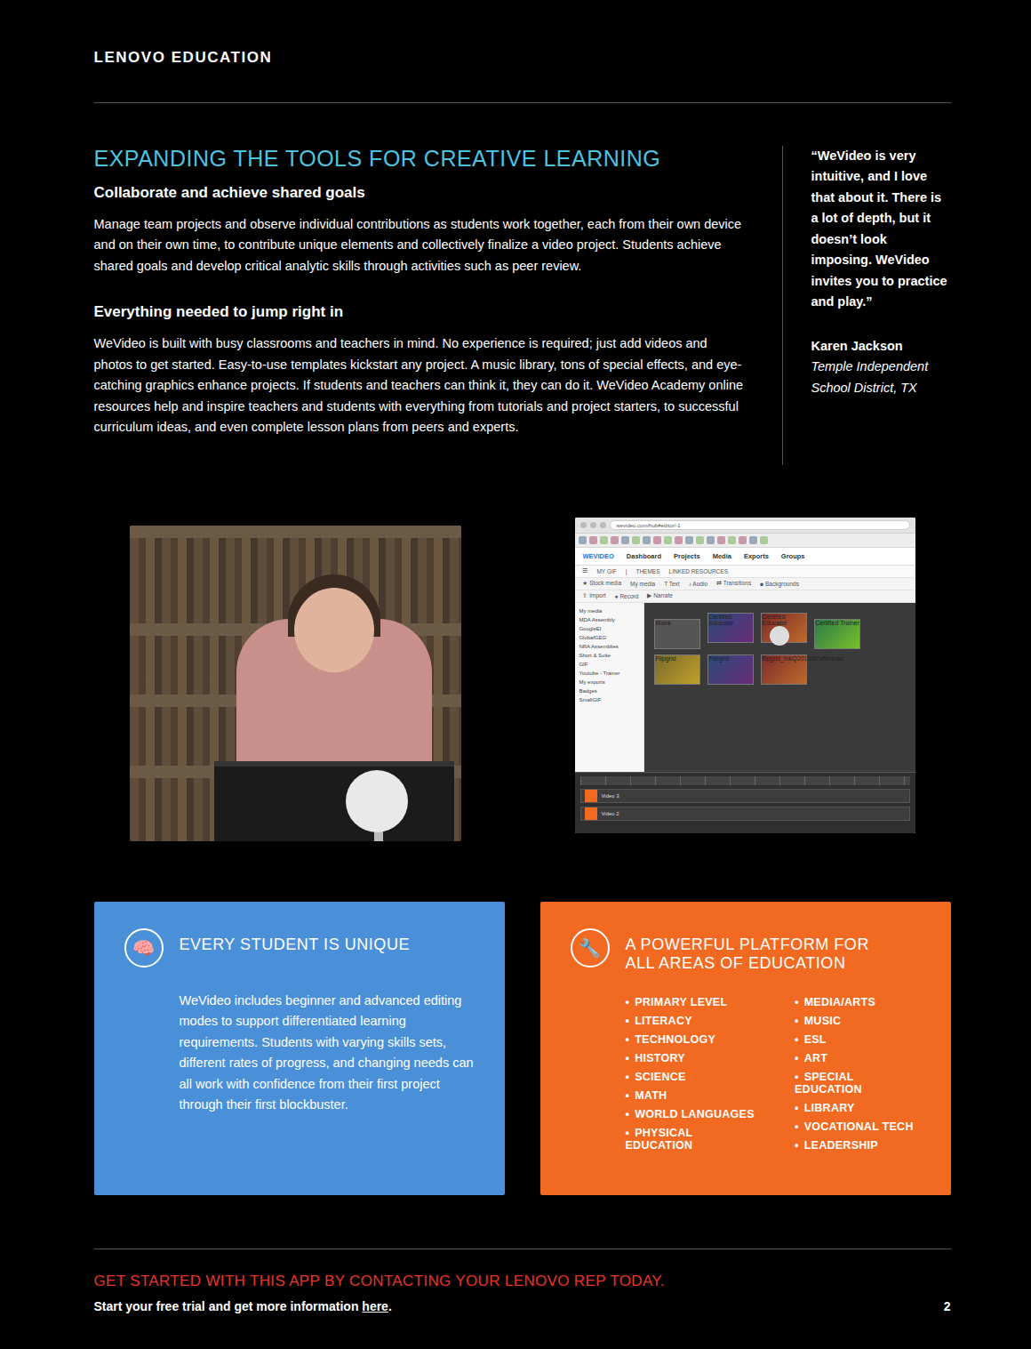LENOVO EDUCATION
EXPANDING THE TOOLS FOR CREATIVE LEARNING
Collaborate and achieve shared goals
Manage team projects and observe individual contributions as students work together, each from their own device and on their own time, to contribute unique elements and collectively finalize a video project. Students achieve shared goals and develop critical analytic skills through activities such as peer review.
Everything needed to jump right in
WeVideo is built with busy classrooms and teachers in mind. No experience is required; just add videos and photos to get started. Easy-to-use templates kickstart any project. A music library, tons of special effects, and eye-catching graphics enhance projects. If students and teachers can think it, they can do it. WeVideo Academy online resources help and inspire teachers and students with everything from tutorials and project starters, to successful curriculum ideas, and even complete lesson plans from peers and experts.
“WeVideo is very intuitive, and I love that about it. There is a lot of depth, but it doesn’t look imposing. WeVideo invites you to practice and play.”
Karen Jackson
Temple Independent School District, TX
wevideo.com/hub#editor/-1
WEVIDEO Dashboard Projects Media Exports Groups
☰MY GIF|THEMES LINKED RESOURCES
★ Stock media My media T Text♪ Audio⇄ Transitions■ Backgrounds
⇧ Import● Record▶ Narrate
My media
MDA Assembly
GoogleEI
GlobalGEG
NRA Assemblies
Short & Suite
GIF
Youtube - Trainer
My exports
Badges
SmallGIF
Blank Certified Educator Certified Educator Certified Trainer Flipgrid Flipgrid flipgrid_mkQ2019SCafterload
Video 3
Video 2
🧠
Every student is unique
WeVideo includes beginner and advanced editing modes to support differentiated learning requirements. Students with varying skills sets, different rates of progress, and changing needs can all work with confidence from their first project through their first blockbuster.
🔧
A powerful platform for
all areas of education
Primary level
Literacy
Technology
History
Science
Math
World languages
Physical education
Media/Arts
Music
ESL
Art
Special education
Library
Vocational tech
Leadership
GET STARTED WITH THIS APP BY CONTACTING YOUR LENOVO REP TODAY.
Start your free trial and get more information here.
2